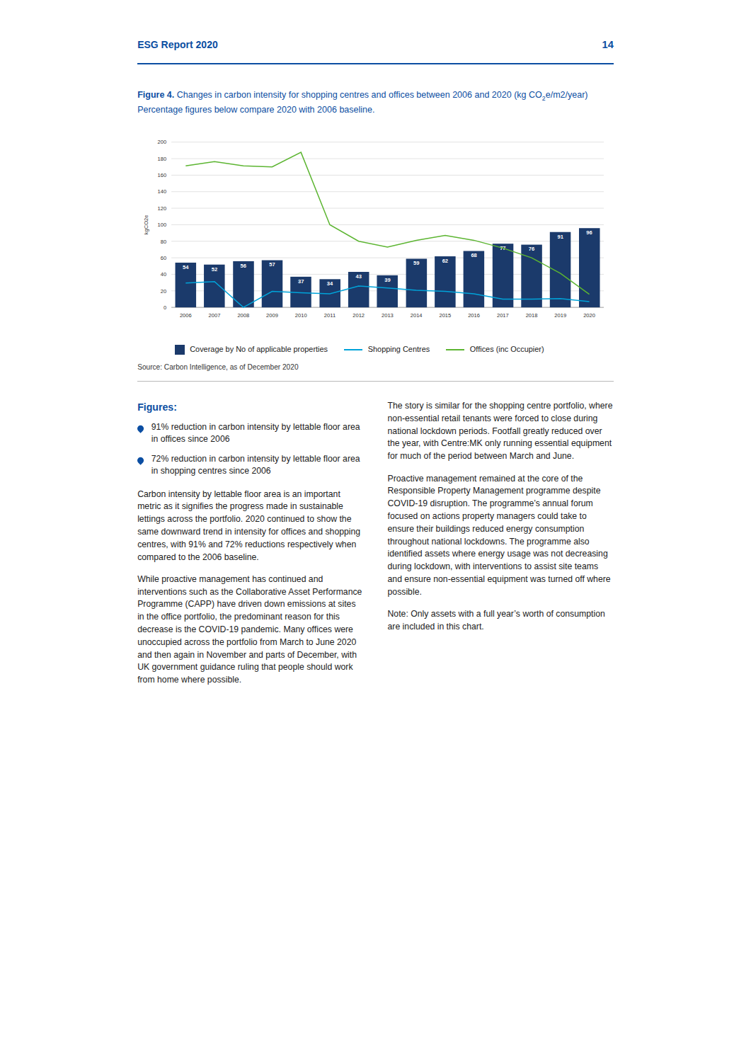ESG Report 2020 14
Figure 4. Changes in carbon intensity for shopping centres and offices between 2006 and 2020 (kg CO2e/m2/year) Percentage figures below compare 2020 with 2006 baseline.
200 180 160 140 120 100 80 60 40 20 0 kgCO2e 54 52 56 57 37 34 43 39 59 62 68 77 76 91 96 2006 2007 2008 2009 2010 2011 2012 2013 2014 2015 2016 2017 2018 2019 2020
Coverage by No of applicable properties Shopping Centres Offices (inc Occupier)
Source: Carbon Intelligence, as of December 2020
Figures:
91% reduction in carbon intensity by lettable floor area in offices since 2006
72% reduction in carbon intensity by lettable floor area in shopping centres since 2006
Carbon intensity by lettable floor area is an important metric as it signifies the progress made in sustainable lettings across the portfolio. 2020 continued to show the same downward trend in intensity for offices and shopping centres, with 91% and 72% reductions respectively when compared to the 2006 baseline.
While proactive management has continued and interventions such as the Collaborative Asset Performance Programme (CAPP) have driven down emissions at sites in the office portfolio, the predominant reason for this decrease is the COVID-19 pandemic. Many offices were unoccupied across the portfolio from March to June 2020 and then again in November and parts of December, with UK government guidance ruling that people should work from home where possible.
The story is similar for the shopping centre portfolio, where non-essential retail tenants were forced to close during national lockdown periods. Footfall greatly reduced over the year, with Centre:MK only running essential equipment for much of the period between March and June.
Proactive management remained at the core of the Responsible Property Management programme despite COVID-19 disruption. The programme’s annual forum focused on actions property managers could take to ensure their buildings reduced energy consumption throughout national lockdowns. The programme also identified assets where energy usage was not decreasing during lockdown, with interventions to assist site teams and ensure non-essential equipment was turned off where possible.
Note: Only assets with a full year’s worth of consumption are included in this chart.